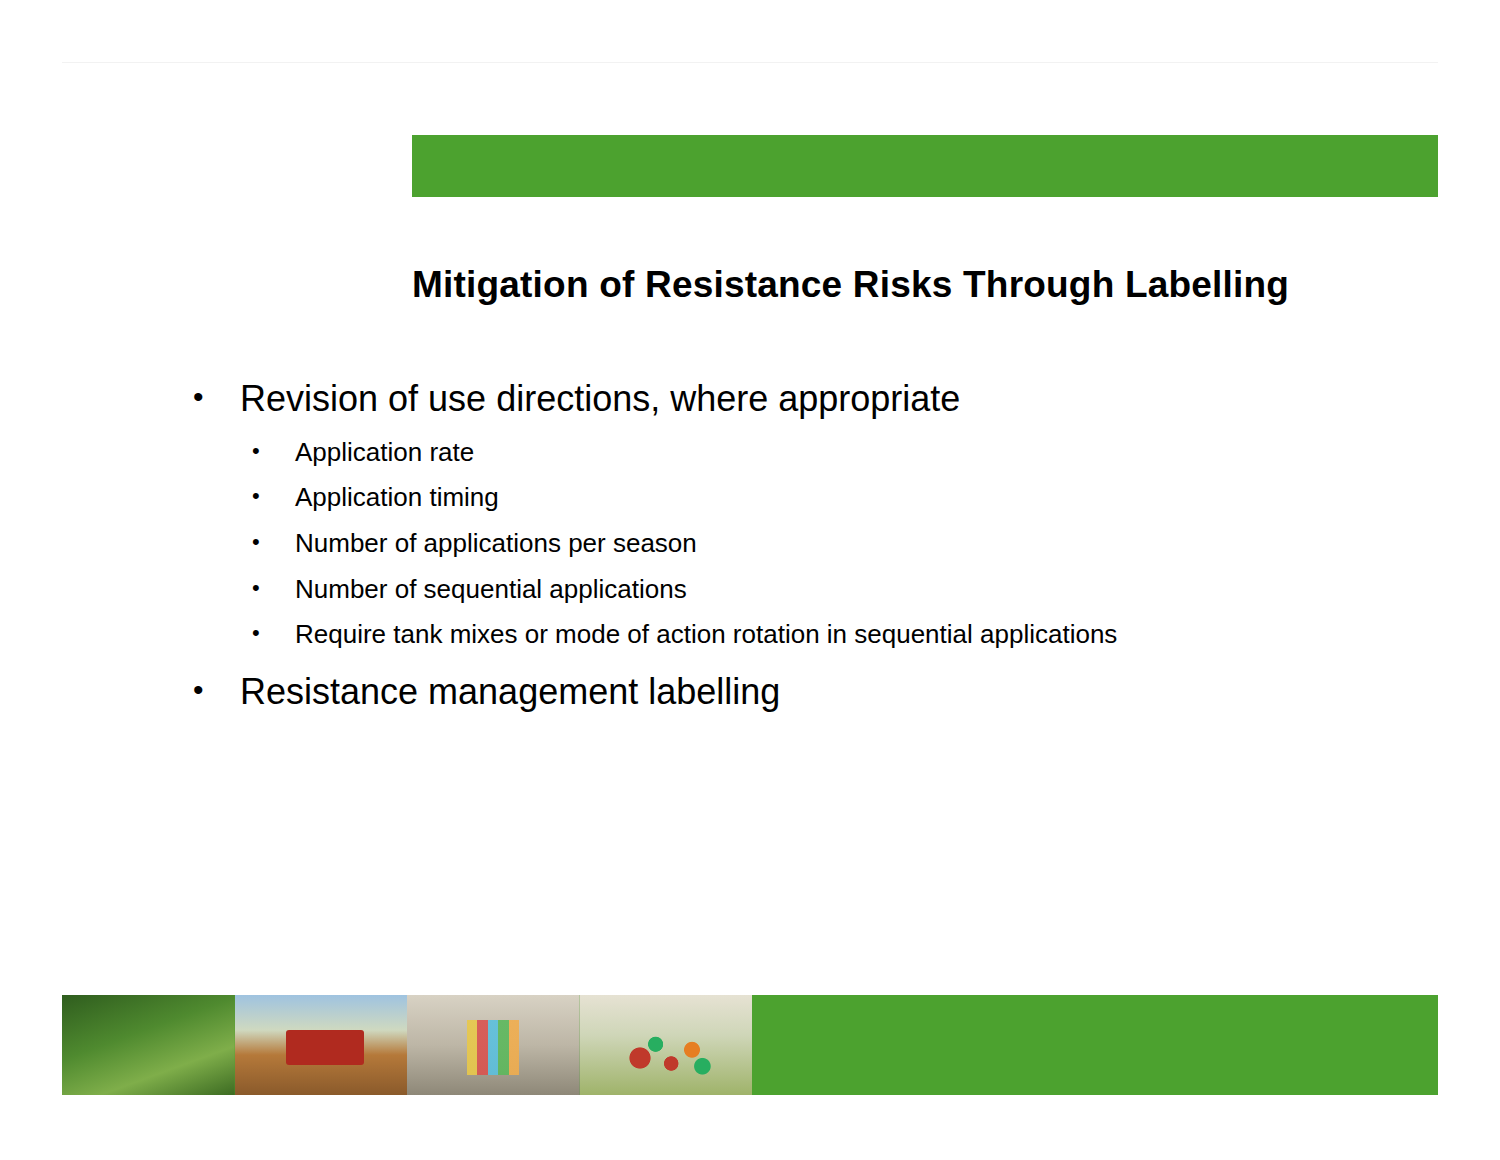Mitigation of Resistance Risks Through Labelling
Revision of use directions, where appropriate
Application rate
Application timing
Number of applications per season
Number of sequential applications
Require tank mixes or mode of action rotation in sequential applications
Resistance management labelling